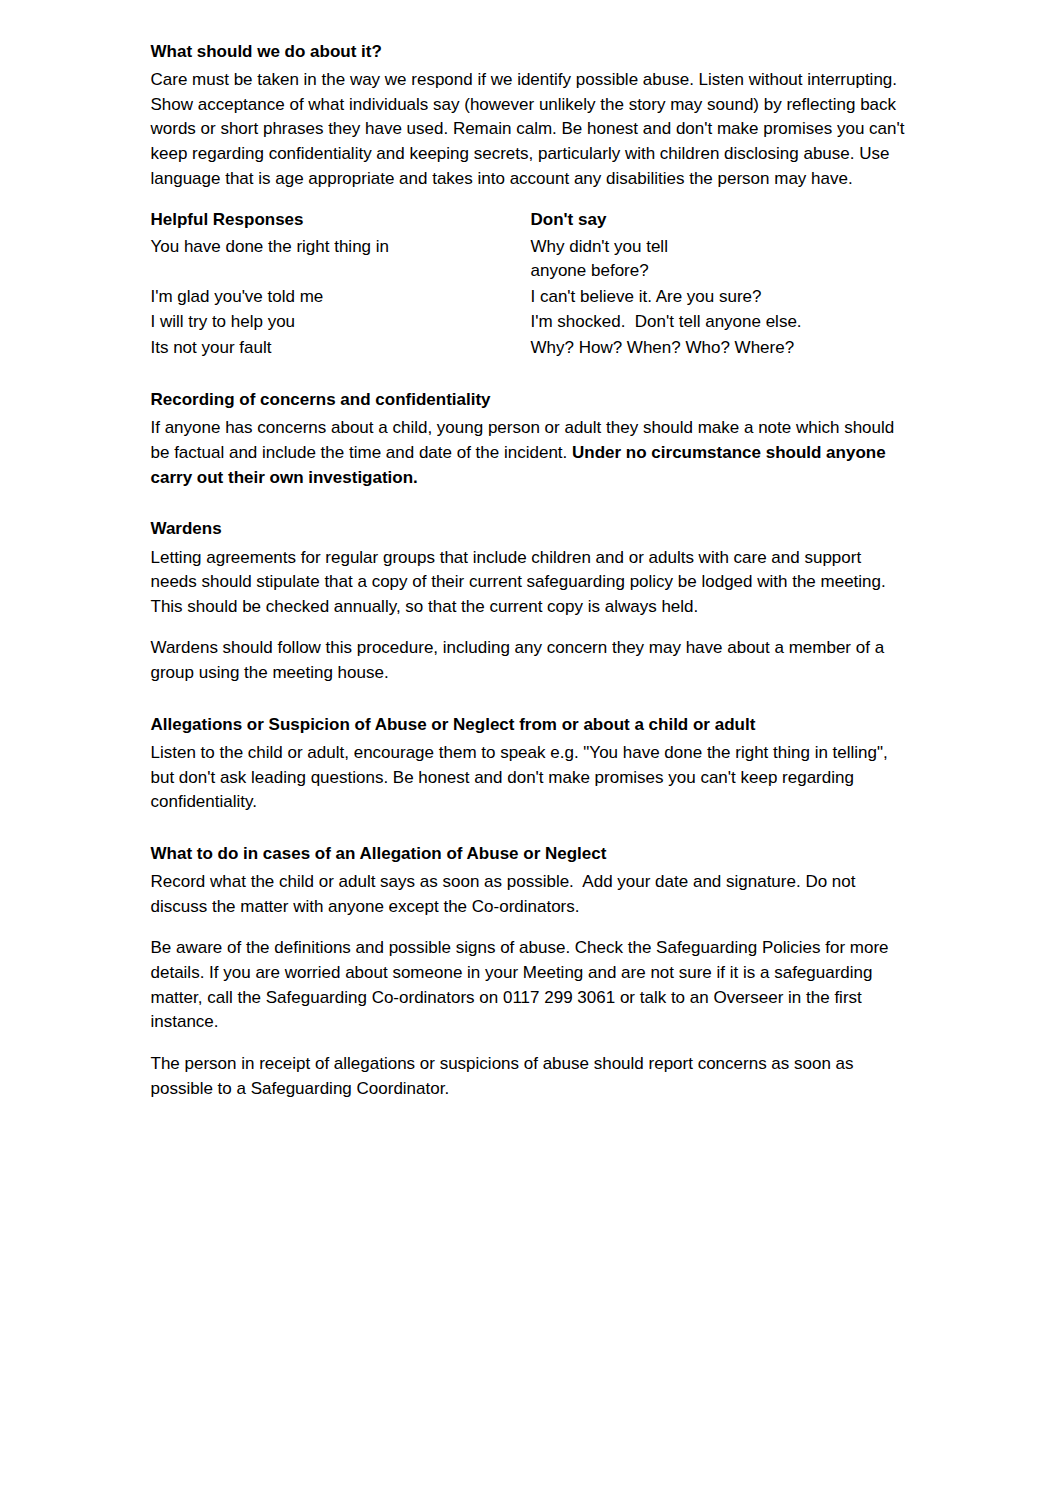What should we do about it?
Care must be taken in the way we respond if we identify possible abuse. Listen without interrupting. Show acceptance of what individuals say (however unlikely the story may sound) by reflecting back words or short phrases they have used. Remain calm. Be honest and don't make promises you can't keep regarding confidentiality and keeping secrets, particularly with children disclosing abuse. Use language that is age appropriate and takes into account any disabilities the person may have.
| Helpful Responses | Don't say |
| --- | --- |
| You have done the right thing in | Why didn't you tell anyone before? |
| I'm glad you've told me | I can't believe it. Are you sure? |
| I will try to help you | I'm shocked. Don't tell anyone else. |
| Its not your fault | Why? How? When? Who? Where? |
Recording of concerns and confidentiality
If anyone has concerns about a child, young person or adult they should make a note which should be factual and include the time and date of the incident. Under no circumstance should anyone carry out their own investigation.
Wardens
Letting agreements for regular groups that include children and or adults with care and support needs should stipulate that a copy of their current safeguarding policy be lodged with the meeting. This should be checked annually, so that the current copy is always held.
Wardens should follow this procedure, including any concern they may have about a member of a group using the meeting house.
Allegations or Suspicion of Abuse or Neglect from or about a child or adult
Listen to the child or adult, encourage them to speak e.g. "You have done the right thing in telling", but don't ask leading questions. Be honest and don't make promises you can't keep regarding confidentiality.
What to do in cases of an Allegation of Abuse or Neglect
Record what the child or adult says as soon as possible. Add your date and signature. Do not discuss the matter with anyone except the Co-ordinators.
Be aware of the definitions and possible signs of abuse. Check the Safeguarding Policies for more details. If you are worried about someone in your Meeting and are not sure if it is a safeguarding matter, call the Safeguarding Co-ordinators on 0117 299 3061 or talk to an Overseer in the first instance.
The person in receipt of allegations or suspicions of abuse should report concerns as soon as possible to a Safeguarding Coordinator.